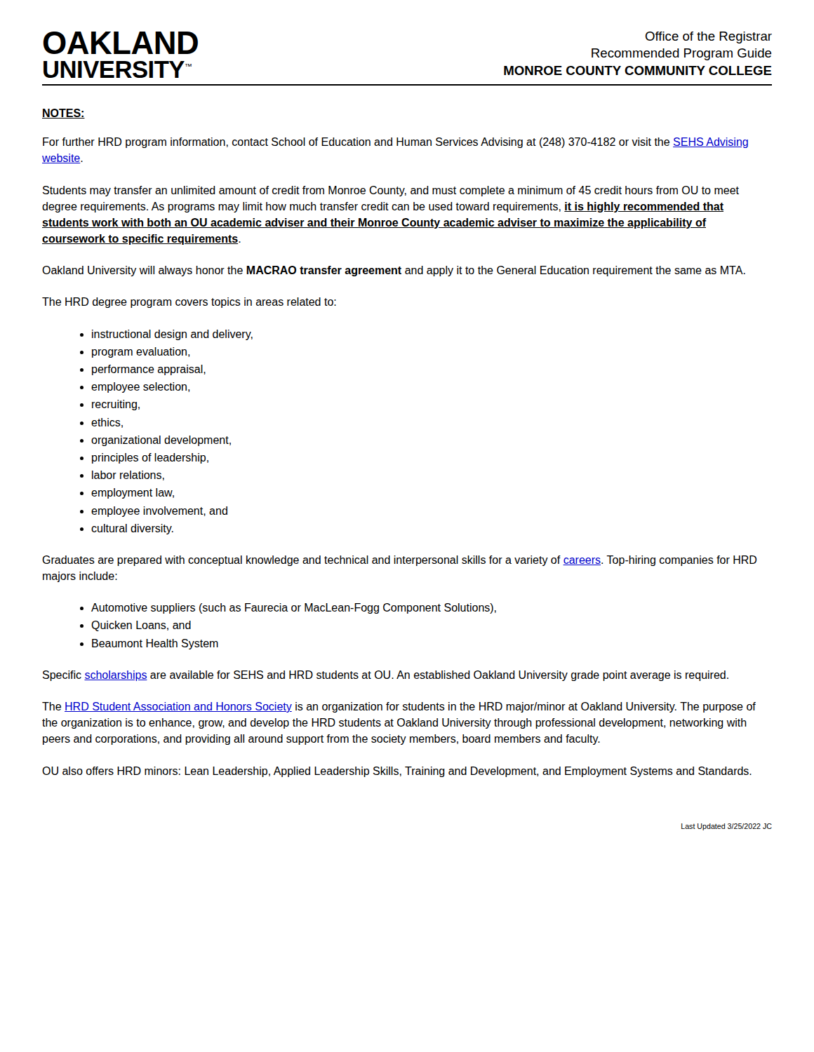OAKLAND UNIVERSITY™
Office of the Registrar
Recommended Program Guide
MONROE COUNTY COMMUNITY COLLEGE
NOTES:
For further HRD program information, contact School of Education and Human Services Advising at (248) 370-4182 or visit the SEHS Advising website.
Students may transfer an unlimited amount of credit from Monroe County, and must complete a minimum of 45 credit hours from OU to meet degree requirements. As programs may limit how much transfer credit can be used toward requirements, it is highly recommended that students work with both an OU academic adviser and their Monroe County academic adviser to maximize the applicability of coursework to specific requirements.
Oakland University will always honor the MACRAO transfer agreement and apply it to the General Education requirement the same as MTA.
The HRD degree program covers topics in areas related to:
instructional design and delivery,
program evaluation,
performance appraisal,
employee selection,
recruiting,
ethics,
organizational development,
principles of leadership,
labor relations,
employment law,
employee involvement, and
cultural diversity.
Graduates are prepared with conceptual knowledge and technical and interpersonal skills for a variety of careers. Top-hiring companies for HRD majors include:
Automotive suppliers (such as Faurecia or MacLean-Fogg Component Solutions),
Quicken Loans, and
Beaumont Health System
Specific scholarships are available for SEHS and HRD students at OU. An established Oakland University grade point average is required.
The HRD Student Association and Honors Society is an organization for students in the HRD major/minor at Oakland University. The purpose of the organization is to enhance, grow, and develop the HRD students at Oakland University through professional development, networking with peers and corporations, and providing all around support from the society members, board members and faculty.
OU also offers HRD minors: Lean Leadership, Applied Leadership Skills, Training and Development, and Employment Systems and Standards.
Last Updated 3/25/2022 JC